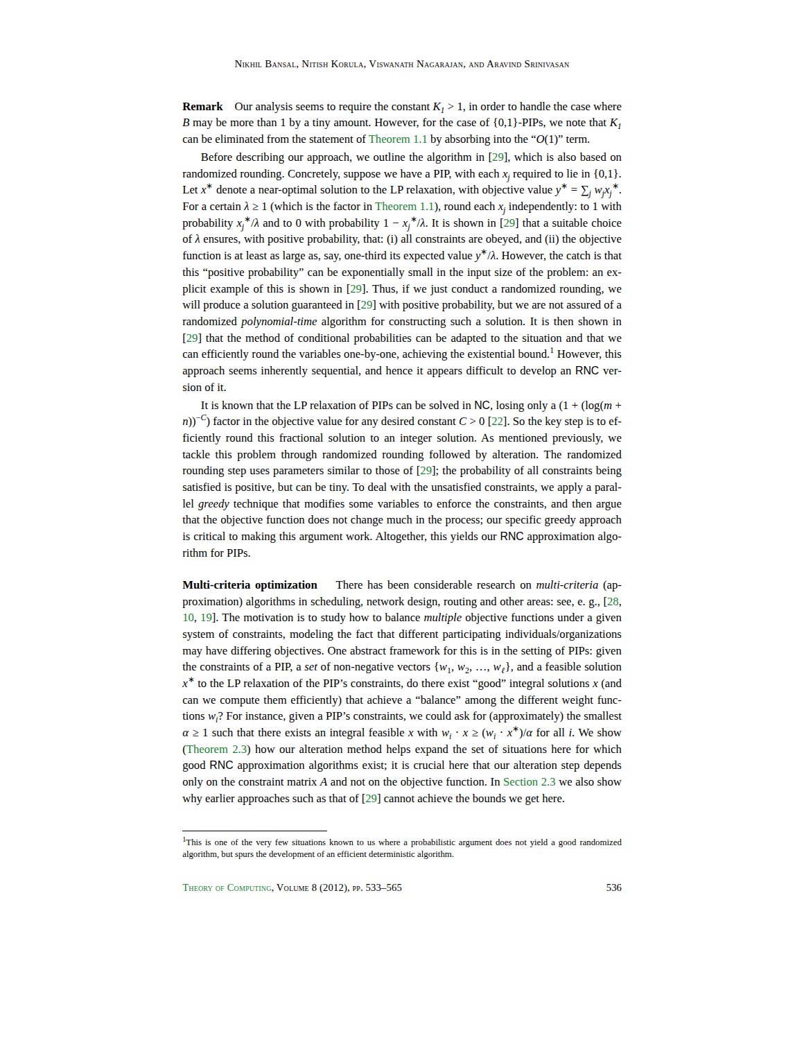Nikhil Bansal, Nitish Korula, Viswanath Nagarajan, and Aravind Srinivasan
Remark Our analysis seems to require the constant K1 > 1, in order to handle the case where B may be more than 1 by a tiny amount. However, for the case of {0,1}-PIPs, we note that K1 can be eliminated from the statement of Theorem 1.1 by absorbing into the “O(1)” term.
Before describing our approach, we outline the algorithm in [29], which is also based on randomized rounding. Concretely, suppose we have a PIP, with each xj required to lie in {0,1}. Let x∗ denote a near-optimal solution to the LP relaxation, with objective value y∗ = ∑j wjxj∗. For a certain λ ≥ 1 (which is the factor in Theorem 1.1), round each xj independently: to 1 with probability xj∗/λ and to 0 with probability 1 − xj∗/λ. It is shown in [29] that a suitable choice of λ ensures, with positive probability, that: (i) all constraints are obeyed, and (ii) the objective function is at least as large as, say, one-third its expected value y∗/λ. However, the catch is that this “positive probability” can be exponentially small in the input size of the problem: an explicit example of this is shown in [29]. Thus, if we just conduct a randomized rounding, we will produce a solution guaranteed in [29] with positive probability, but we are not assured of a randomized polynomial-time algorithm for constructing such a solution. It is then shown in [29] that the method of conditional probabilities can be adapted to the situation and that we can efficiently round the variables one-by-one, achieving the existential bound.1 However, this approach seems inherently sequential, and hence it appears difficult to develop an RNC version of it.
It is known that the LP relaxation of PIPs can be solved in NC, losing only a (1 + (log(m + n))−C) factor in the objective value for any desired constant C > 0 [22]. So the key step is to efficiently round this fractional solution to an integer solution. As mentioned previously, we tackle this problem through randomized rounding followed by alteration. The randomized rounding step uses parameters similar to those of [29]; the probability of all constraints being satisfied is positive, but can be tiny. To deal with the unsatisfied constraints, we apply a parallel greedy technique that modifies some variables to enforce the constraints, and then argue that the objective function does not change much in the process; our specific greedy approach is critical to making this argument work. Altogether, this yields our RNC approximation algorithm for PIPs.
Multi-criteria optimization There has been considerable research on multi-criteria (approximation) algorithms in scheduling, network design, routing and other areas: see, e. g., [28, 10, 19]. The motivation is to study how to balance multiple objective functions under a given system of constraints, modeling the fact that different participating individuals/organizations may have differing objectives. One abstract framework for this is in the setting of PIPs: given the constraints of a PIP, a set of non-negative vectors {w1, w2, …, wℓ}, and a feasible solution x∗ to the LP relaxation of the PIP’s constraints, do there exist “good” integral solutions x (and can we compute them efficiently) that achieve a “balance” among the different weight functions wi? For instance, given a PIP’s constraints, we could ask for (approximately) the smallest α ≥ 1 such that there exists an integral feasible x with wi · x ≥ (wi · x∗)/α for all i. We show (Theorem 2.3) how our alteration method helps expand the set of situations here for which good RNC approximation algorithms exist; it is crucial here that our alteration step depends only on the constraint matrix A and not on the objective function. In Section 2.3 we also show why earlier approaches such as that of [29] cannot achieve the bounds we get here.
1This is one of the very few situations known to us where a probabilistic argument does not yield a good randomized algorithm, but spurs the development of an efficient deterministic algorithm.
Theory of Computing, Volume 8 (2012), pp. 533–565 536